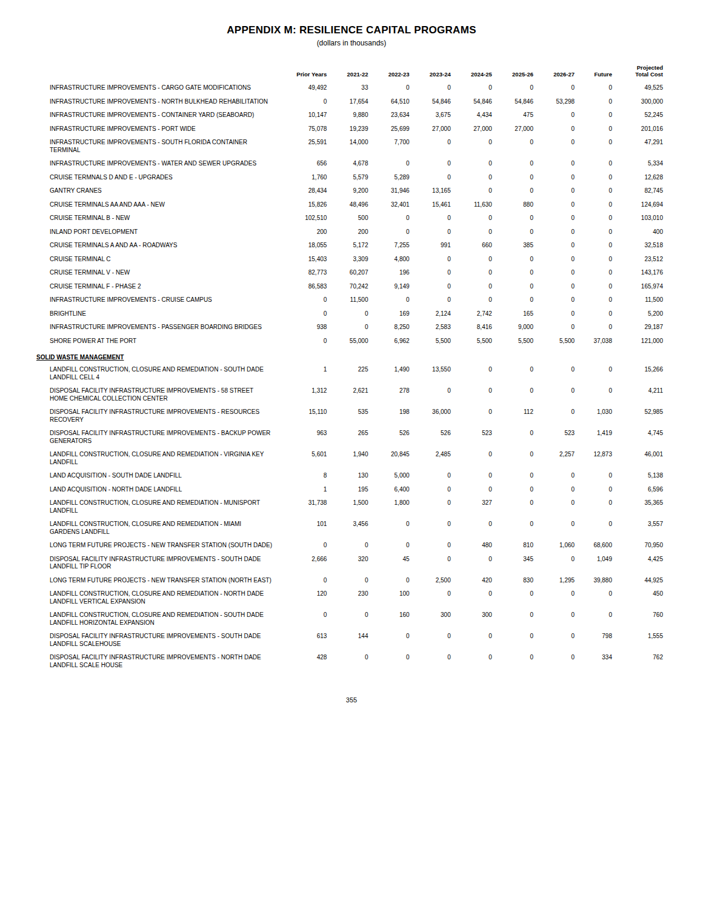APPENDIX M: RESILIENCE CAPITAL PROGRAMS
(dollars in thousands)
| | Prior Years | 2021-22 | 2022-23 | 2023-24 | 2024-25 | 2025-26 | 2026-27 | Future | Projected Total Cost |
| --- | --- | --- | --- | --- | --- | --- | --- | --- | --- |
| INFRASTRUCTURE IMPROVEMENTS - CARGO GATE MODIFICATIONS | 49,492 | 33 | 0 | 0 | 0 | 0 | 0 | 0 | 49,525 |
| INFRASTRUCTURE IMPROVEMENTS - NORTH BULKHEAD REHABILITATION | 0 | 17,654 | 64,510 | 54,846 | 54,846 | 54,846 | 53,298 | 0 | 300,000 |
| INFRASTRUCTURE IMPROVEMENTS - CONTAINER YARD (SEABOARD) | 10,147 | 9,880 | 23,634 | 3,675 | 4,434 | 475 | 0 | 0 | 52,245 |
| INFRASTRUCTURE IMPROVEMENTS - PORT WIDE | 75,078 | 19,239 | 25,699 | 27,000 | 27,000 | 27,000 | 0 | 0 | 201,016 |
| INFRASTRUCTURE IMPROVEMENTS - SOUTH FLORIDA CONTAINER TERMINAL | 25,591 | 14,000 | 7,700 | 0 | 0 | 0 | 0 | 0 | 47,291 |
| INFRASTRUCTURE IMPROVEMENTS - WATER AND SEWER UPGRADES | 656 | 4,678 | 0 | 0 | 0 | 0 | 0 | 0 | 5,334 |
| CRUISE TERMNALS D AND E - UPGRADES | 1,760 | 5,579 | 5,289 | 0 | 0 | 0 | 0 | 0 | 12,628 |
| GANTRY CRANES | 28,434 | 9,200 | 31,946 | 13,165 | 0 | 0 | 0 | 0 | 82,745 |
| CRUISE TERMINALS AA AND AAA - NEW | 15,826 | 48,496 | 32,401 | 15,461 | 11,630 | 880 | 0 | 0 | 124,694 |
| CRUISE TERMINAL B - NEW | 102,510 | 500 | 0 | 0 | 0 | 0 | 0 | 0 | 103,010 |
| INLAND PORT DEVELOPMENT | 200 | 200 | 0 | 0 | 0 | 0 | 0 | 0 | 400 |
| CRUISE TERMINALS A AND AA - ROADWAYS | 18,055 | 5,172 | 7,255 | 991 | 660 | 385 | 0 | 0 | 32,518 |
| CRUISE TERMINAL C | 15,403 | 3,309 | 4,800 | 0 | 0 | 0 | 0 | 0 | 23,512 |
| CRUISE TERMINAL V - NEW | 82,773 | 60,207 | 196 | 0 | 0 | 0 | 0 | 0 | 143,176 |
| CRUISE TERMINAL F - PHASE 2 | 86,583 | 70,242 | 9,149 | 0 | 0 | 0 | 0 | 0 | 165,974 |
| INFRASTRUCTURE IMPROVEMENTS - CRUISE CAMPUS | 0 | 11,500 | 0 | 0 | 0 | 0 | 0 | 0 | 11,500 |
| BRIGHTLINE | 0 | 0 | 169 | 2,124 | 2,742 | 165 | 0 | 0 | 5,200 |
| INFRASTRUCTURE IMPROVEMENTS - PASSENGER BOARDING BRIDGES | 938 | 0 | 8,250 | 2,583 | 8,416 | 9,000 | 0 | 0 | 29,187 |
| SHORE POWER AT THE PORT | 0 | 55,000 | 6,962 | 5,500 | 5,500 | 5,500 | 5,500 | 37,038 | 121,000 |
| SOLID WASTE MANAGEMENT |
| LANDFILL CONSTRUCTION, CLOSURE AND REMEDIATION - SOUTH DADE LANDFILL CELL 4 | 1 | 225 | 1,490 | 13,550 | 0 | 0 | 0 | 0 | 15,266 |
| DISPOSAL FACILITY INFRASTRUCTURE IMPROVEMENTS - 58 STREET HOME CHEMICAL COLLECTION CENTER | 1,312 | 2,621 | 278 | 0 | 0 | 0 | 0 | 0 | 4,211 |
| DISPOSAL FACILITY INFRASTRUCTURE IMPROVEMENTS - RESOURCES RECOVERY | 15,110 | 535 | 198 | 36,000 | 0 | 112 | 0 | 1,030 | 52,985 |
| DISPOSAL FACILITY INFRASTRUCTURE IMPROVEMENTS - BACKUP POWER GENERATORS | 963 | 265 | 526 | 526 | 523 | 0 | 523 | 1,419 | 4,745 |
| LANDFILL CONSTRUCTION, CLOSURE AND REMEDIATION - VIRGINIA KEY LANDFILL | 5,601 | 1,940 | 20,845 | 2,485 | 0 | 0 | 2,257 | 12,873 | 46,001 |
| LAND ACQUISITION - SOUTH DADE LANDFILL | 8 | 130 | 5,000 | 0 | 0 | 0 | 0 | 0 | 5,138 |
| LAND ACQUISITION - NORTH DADE LANDFILL | 1 | 195 | 6,400 | 0 | 0 | 0 | 0 | 0 | 6,596 |
| LANDFILL CONSTRUCTION, CLOSURE AND REMEDIATION - MUNISPORT LANDFILL | 31,738 | 1,500 | 1,800 | 0 | 327 | 0 | 0 | 0 | 35,365 |
| LANDFILL CONSTRUCTION, CLOSURE AND REMEDIATION - MIAMI GARDENS LANDFILL | 101 | 3,456 | 0 | 0 | 0 | 0 | 0 | 0 | 3,557 |
| LONG TERM FUTURE PROJECTS - NEW TRANSFER STATION (SOUTH DADE) | 0 | 0 | 0 | 0 | 480 | 810 | 1,060 | 68,600 | 70,950 |
| DISPOSAL FACILITY INFRASTRUCTURE IMPROVEMENTS - SOUTH DADE LANDFILL TIP FLOOR | 2,666 | 320 | 45 | 0 | 0 | 345 | 0 | 1,049 | 4,425 |
| LONG TERM FUTURE PROJECTS - NEW TRANSFER STATION (NORTH EAST) | 0 | 0 | 0 | 2,500 | 420 | 830 | 1,295 | 39,880 | 44,925 |
| LANDFILL CONSTRUCTION, CLOSURE AND REMEDIATION - NORTH DADE LANDFILL VERTICAL EXPANSION | 120 | 230 | 100 | 0 | 0 | 0 | 0 | 0 | 450 |
| LANDFILL CONSTRUCTION, CLOSURE AND REMEDIATION - SOUTH DADE LANDFILL HORIZONTAL EXPANSION | 0 | 0 | 160 | 300 | 300 | 0 | 0 | 0 | 760 |
| DISPOSAL FACILITY INFRASTRUCTURE IMPROVEMENTS - SOUTH DADE LANDFILL SCALEHOUSE | 613 | 144 | 0 | 0 | 0 | 0 | 0 | 798 | 1,555 |
| DISPOSAL FACILITY INFRASTRUCTURE IMPROVEMENTS - NORTH DADE LANDFILL SCALE HOUSE | 428 | 0 | 0 | 0 | 0 | 0 | 0 | 334 | 762 |
355